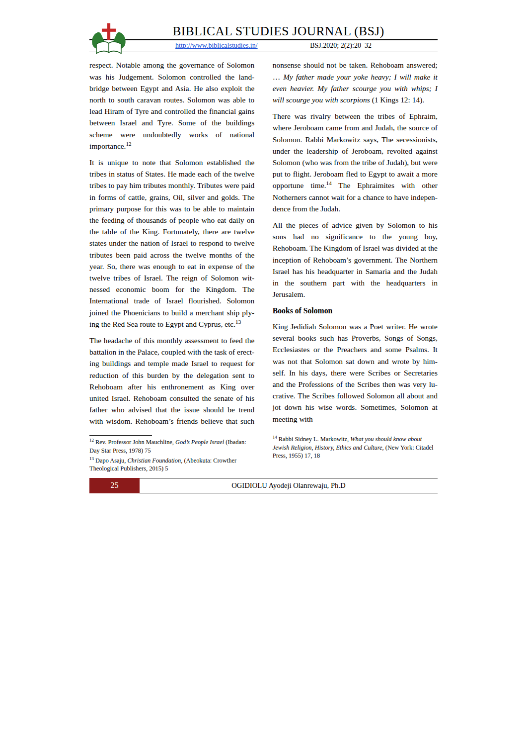BIBLICAL STUDIES JOURNAL (BSJ)
http://www.biblicalstudies.in/ BSJ.2020; 2(2):20–32
respect. Notable among the governance of Solomon was his Judgement. Solomon controlled the land- bridge between Egypt and Asia. He also exploit the north to south caravan routes. Solomon was able to lead Hiram of Tyre and controlled the financial gains between Israel and Tyre. Some of the buildings scheme were undoubtedly works of national importance.12
It is unique to note that Solomon established the tribes in status of States. He made each of the twelve tribes to pay him tributes monthly. Tributes were paid in forms of cattle, grains, Oil, silver and golds. The primary purpose for this was to be able to maintain the feeding of thousands of people who eat daily on the table of the King. Fortunately, there are twelve states under the nation of Israel to respond to twelve tributes been paid across the twelve months of the year. So, there was enough to eat in expense of the twelve tribes of Israel. The reign of Solomon witnessed economic boom for the Kingdom. The International trade of Israel flourished. Solomon joined the Phoenicians to build a merchant ship plying the Red Sea route to Egypt and Cyprus, etc.13
The headache of this monthly assessment to feed the battalion in the Palace, coupled with the task of erecting buildings and temple made Israel to request for reduction of this burden by the delegation sent to Rehoboam after his enthronement as King over united Israel. Rehoboam consulted the senate of his father who advised that the issue should be trend with wisdom. Rehoboam’s friends believe that such nonsense should not be taken. Rehoboam answered; … My father made your yoke heavy; I will make it even heavier. My father scourge you with whips; I will scourge you with scorpions (1 Kings 12: 14).
There was rivalry between the tribes of Ephraim, where Jeroboam came from and Judah, the source of Solomon. Rabbi Markowitz says, The secessionists, under the leadership of Jeroboam, revolted against Solomon (who was from the tribe of Judah), but were put to flight. Jeroboam fled to Egypt to await a more opportune time.14 The Ephraimites with other Notherners cannot wait for a chance to have independence from the Judah.
All the pieces of advice given by Solomon to his sons had no significance to the young boy, Rehoboam. The Kingdom of Israel was divided at the inception of Rehoboam’s government. The Northern Israel has his headquarter in Samaria and the Judah in the southern part with the headquarters in Jerusalem.
Books of Solomon
King Jedidiah Solomon was a Poet writer. He wrote several books such has Proverbs, Songs of Songs, Ecclesiastes or the Preachers and some Psalms. It was not that Solomon sat down and wrote by himself. In his days, there were Scribes or Secretaries and the Professions of the Scribes then was very lucrative. The Scribes followed Solomon all about and jot down his wise words. Sometimes, Solomon at meeting with
12 Rev. Professor John Mauchline, God’s People Israel (Ibadan: Day Star Press, 1978) 75
13 Dapo Asaju, Christian Foundation, (Abeokuta: Crowther Theological Publishers, 2015) 5
14 Rabbi Sidney L. Markowitz, What you should know about Jewish Religion, History, Ethics and Culture, (New York: Citadel Press, 1955) 17, 18
25
OGIDIOLU Ayodeji Olanrewaju, Ph.D